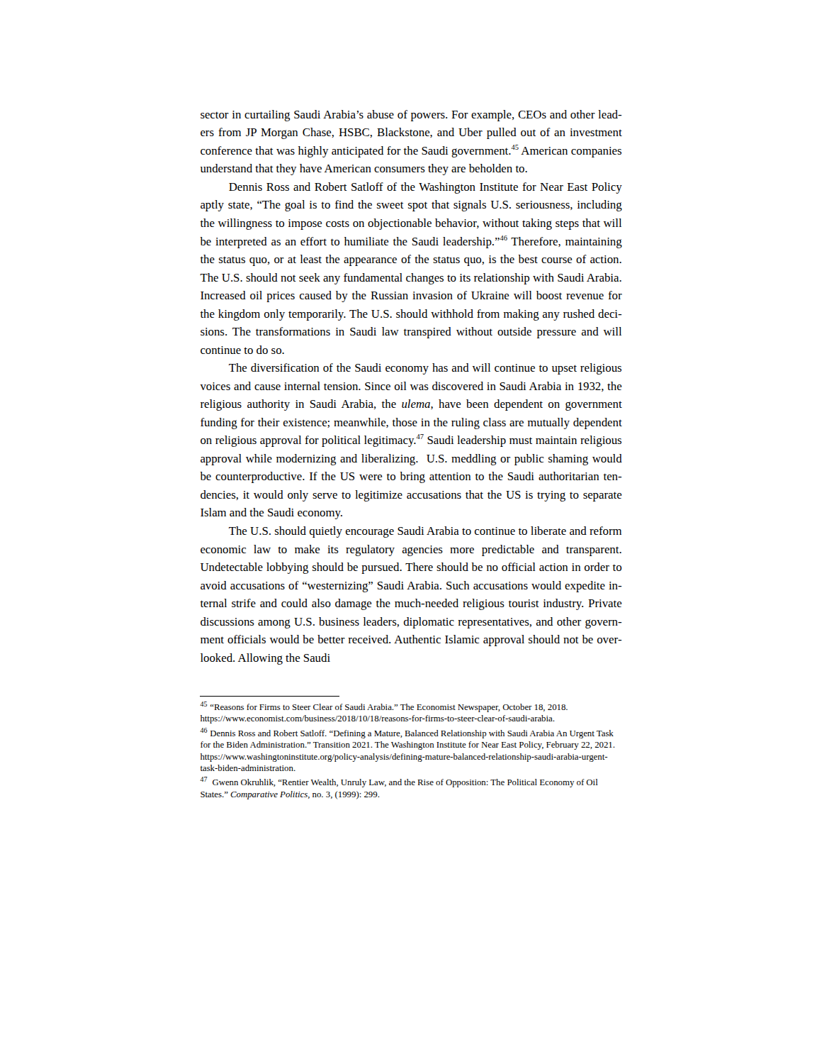sector in curtailing Saudi Arabia’s abuse of powers. For example, CEOs and other leaders from JP Morgan Chase, HSBC, Blackstone, and Uber pulled out of an investment conference that was highly anticipated for the Saudi government.45 American companies understand that they have American consumers they are beholden to.
Dennis Ross and Robert Satloff of the Washington Institute for Near East Policy aptly state, “The goal is to find the sweet spot that signals U.S. seriousness, including the willingness to impose costs on objectionable behavior, without taking steps that will be interpreted as an effort to humiliate the Saudi leadership.”46 Therefore, maintaining the status quo, or at least the appearance of the status quo, is the best course of action. The U.S. should not seek any fundamental changes to its relationship with Saudi Arabia. Increased oil prices caused by the Russian invasion of Ukraine will boost revenue for the kingdom only temporarily. The U.S. should withhold from making any rushed decisions. The transformations in Saudi law transpired without outside pressure and will continue to do so.
The diversification of the Saudi economy has and will continue to upset religious voices and cause internal tension. Since oil was discovered in Saudi Arabia in 1932, the religious authority in Saudi Arabia, the ulema, have been dependent on government funding for their existence; meanwhile, those in the ruling class are mutually dependent on religious approval for political legitimacy.47 Saudi leadership must maintain religious approval while modernizing and liberalizing. U.S. meddling or public shaming would be counterproductive. If the US were to bring attention to the Saudi authoritarian tendencies, it would only serve to legitimize accusations that the US is trying to separate Islam and the Saudi economy.
The U.S. should quietly encourage Saudi Arabia to continue to liberate and reform economic law to make its regulatory agencies more predictable and transparent. Undetectable lobbying should be pursued. There should be no official action in order to avoid accusations of “westernizing” Saudi Arabia. Such accusations would expedite internal strife and could also damage the much-needed religious tourist industry. Private discussions among U.S. business leaders, diplomatic representatives, and other government officials would be better received. Authentic Islamic approval should not be overlooked. Allowing the Saudi
45 “Reasons for Firms to Steer Clear of Saudi Arabia.” The Economist Newspaper, October 18, 2018. https://www.economist.com/business/2018/10/18/reasons-for-firms-to-steer-clear-of-saudi-arabia.
46 Dennis Ross and Robert Satloff. “Defining a Mature, Balanced Relationship with Saudi Arabia An Urgent Task for the Biden Administration.” Transition 2021. The Washington Institute for Near East Policy, February 22, 2021. https://www.washingtoninstitute.org/policy-analysis/defining-mature-balanced-relationship-saudi-arabia-urgent-task-biden-administration.
47 Gwenn Okruhlik, “Rentier Wealth, Unruly Law, and the Rise of Opposition: The Political Economy of Oil States.” Comparative Politics, no. 3, (1999): 299.